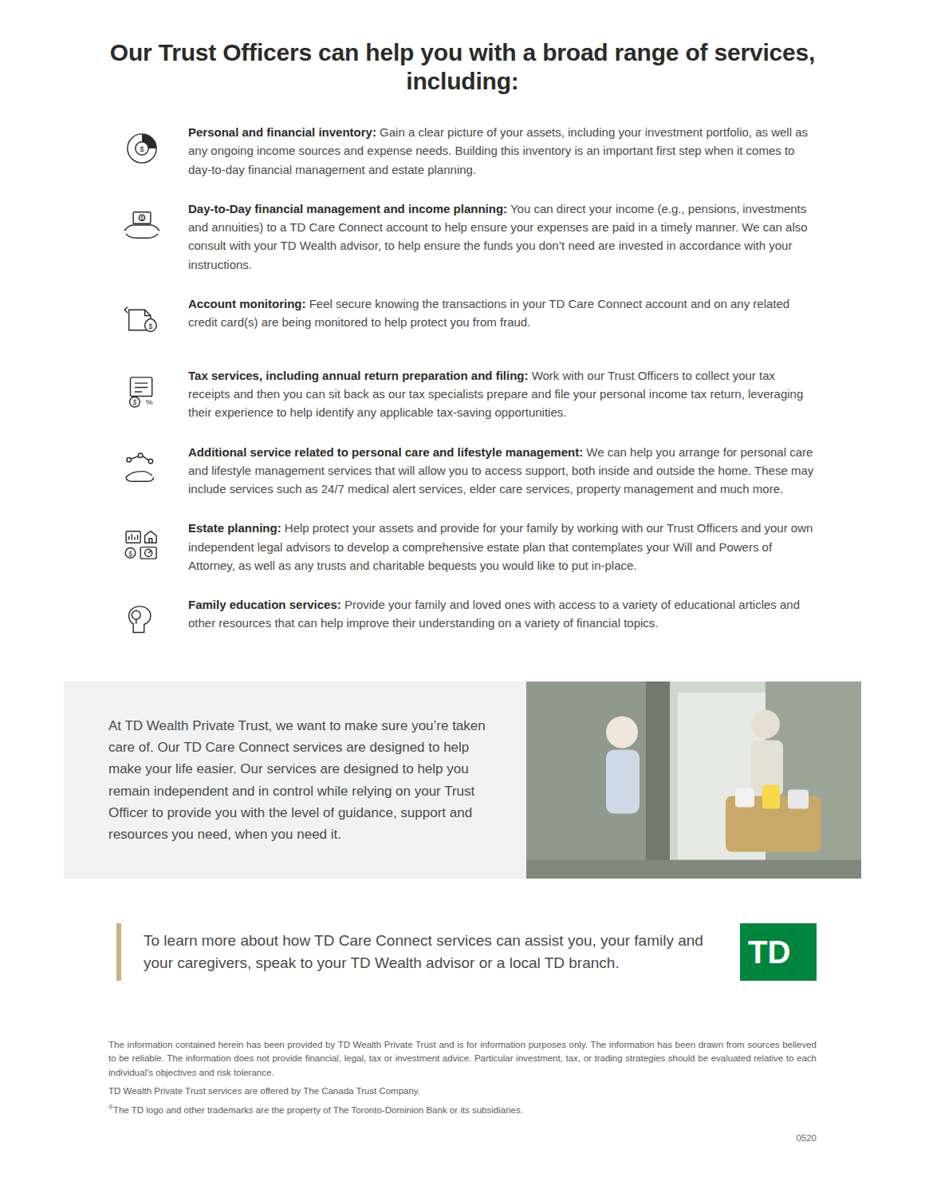Our Trust Officers can help you with a broad range of services, including:
$
Personal and financial inventory: Gain a clear picture of your assets, including your investment portfolio, as well as any ongoing income sources and expense needs. Building this inventory is an important first step when it comes to day-to-day financial management and estate planning.
$
Day-to-Day financial management and income planning: You can direct your income (e.g., pensions, investments and annuities) to a TD Care Connect account to help ensure your expenses are paid in a timely manner. We can also consult with your TD Wealth advisor, to help ensure the funds you don’t need are invested in accordance with your instructions.
$
Account monitoring: Feel secure knowing the transactions in your TD Care Connect account and on any related credit card(s) are being monitored to help protect you from fraud.
$ %
Tax services, including annual return preparation and filing: Work with our Trust Officers to collect your tax receipts and then you can sit back as our tax specialists prepare and file your personal income tax return, leveraging their experience to help identify any applicable tax-saving opportunities.
Additional service related to personal care and lifestyle management: We can help you arrange for personal care and lifestyle management services that will allow you to access support, both inside and outside the home. These may include services such as 24/7 medical alert services, elder care services, property management and much more.
$
Estate planning: Help protect your assets and provide for your family by working with our Trust Officers and your own independent legal advisors to develop a comprehensive estate plan that contemplates your Will and Powers of Attorney, as well as any trusts and charitable bequests you would like to put in-place.
Family education services: Provide your family and loved ones with access to a variety of educational articles and other resources that can help improve their understanding on a variety of financial topics.
At TD Wealth Private Trust, we want to make sure you’re taken care of. Our TD Care Connect services are designed to help make your life easier. Our services are designed to help you remain independent and in control while relying on your Trust Officer to provide you with the level of guidance, support and resources you need, when you need it.
To learn more about how TD Care Connect services can assist you, your family and your caregivers, speak to your TD Wealth advisor or a local TD branch.
TD
The information contained herein has been provided by TD Wealth Private Trust and is for information purposes only. The information has been drawn from sources believed to be reliable. The information does not provide financial, legal, tax or investment advice. Particular investment, tax, or trading strategies should be evaluated relative to each individual’s objectives and risk tolerance.
TD Wealth Private Trust services are offered by The Canada Trust Company.
®The TD logo and other trademarks are the property of The Toronto-Dominion Bank or its subsidiaries.
0520